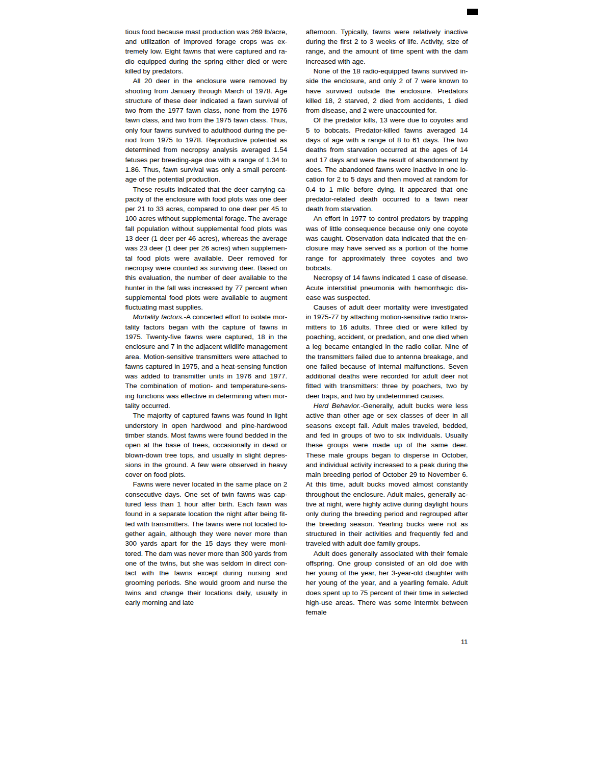tious food because mast production was 269 lb/acre, and utilization of improved forage crops was extremely low. Eight fawns that were captured and radio equipped during the spring either died or were killed by predators.
All 20 deer in the enclosure were removed by shooting from January through March of 1978. Age structure of these deer indicated a fawn survival of two from the 1977 fawn class, none from the 1976 fawn class, and two from the 1975 fawn class. Thus, only four fawns survived to adulthood during the period from 1975 to 1978. Reproductive potential as determined from necropsy analysis averaged 1.54 fetuses per breeding-age doe with a range of 1.34 to 1.86. Thus, fawn survival was only a small percentage of the potential production.
These results indicated that the deer carrying capacity of the enclosure with food plots was one deer per 21 to 33 acres, compared to one deer per 45 to 100 acres without supplemental forage. The average fall population without supplemental food plots was 13 deer (1 deer per 46 acres), whereas the average was 23 deer (1 deer per 26 acres) when supplemental food plots were available. Deer removed for necropsy were counted as surviving deer. Based on this evaluation, the number of deer available to the hunter in the fall was increased by 77 percent when supplemental food plots were available to augment fluctuating mast supplies.
Mortality factors.-A concerted effort to isolate mortality factors began with the capture of fawns in 1975. Twenty-five fawns were captured, 18 in the enclosure and 7 in the adjacent wildlife management area. Motion-sensitive transmitters were attached to fawns captured in 1975, and a heat-sensing function was added to transmitter units in 1976 and 1977. The combination of motion- and temperature-sensing functions was effective in determining when mortality occurred.
The majority of captured fawns was found in light understory in open hardwood and pine-hardwood timber stands. Most fawns were found bedded in the open at the base of trees, occasionally in dead or blown-down tree tops, and usually in slight depressions in the ground. A few were observed in heavy cover on food plots.
Fawns were never located in the same place on 2 consecutive days. One set of twin fawns was captured less than 1 hour after birth. Each fawn was found in a separate location the night after being fitted with transmitters. The fawns were not located together again, although they were never more than 300 yards apart for the 15 days they were monitored. The dam was never more than 300 yards from one of the twins, but she was seldom in direct contact with the fawns except during nursing and grooming periods. She would groom and nurse the twins and change their locations daily, usually in early morning and late
afternoon. Typically, fawns were relatively inactive during the first 2 to 3 weeks of life. Activity, size of range, and the amount of time spent with the dam increased with age.
None of the 18 radio-equipped fawns survived inside the enclosure, and only 2 of 7 were known to have survived outside the enclosure. Predators killed 18, 2 starved, 2 died from accidents, 1 died from disease, and 2 were unaccounted for.
Of the predator kills, 13 were due to coyotes and 5 to bobcats. Predator-killed fawns averaged 14 days of age with a range of 8 to 61 days. The two deaths from starvation occurred at the ages of 14 and 17 days and were the result of abandonment by does. The abandoned fawns were inactive in one location for 2 to 5 days and then moved at random for 0.4 to 1 mile before dying. It appeared that one predator-related death occurred to a fawn near death from starvation.
An effort in 1977 to control predators by trapping was of little consequence because only one coyote was caught. Observation data indicated that the enclosure may have served as a portion of the home range for approximately three coyotes and two bobcats.
Necropsy of 14 fawns indicated 1 case of disease. Acute interstitial pneumonia with hemorrhagic disease was suspected.
Causes of adult deer mortality were investigated in 1975-77 by attaching motion-sensitive radio transmitters to 16 adults. Three died or were killed by poaching, accident, or predation, and one died when a leg became entangled in the radio collar. Nine of the transmitters failed due to antenna breakage, and one failed because of internal malfunctions. Seven additional deaths were recorded for adult deer not fitted with transmitters: three by poachers, two by deer traps, and two by undetermined causes.
Herd Behavior.-Generally, adult bucks were less active than other age or sex classes of deer in all seasons except fall. Adult males traveled, bedded, and fed in groups of two to six individuals. Usually these groups were made up of the same deer. These male groups began to disperse in October, and individual activity increased to a peak during the main breeding period of October 29 to November 6. At this time, adult bucks moved almost constantly throughout the enclosure. Adult males, generally active at night, were highly active during daylight hours only during the breeding period and regrouped after the breeding season. Yearling bucks were not as structured in their activities and frequently fed and traveled with adult doe family groups.
Adult does generally associated with their female offspring. One group consisted of an old doe with her young of the year, her 3-year-old daughter with her young of the year, and a yearling female. Adult does spent up to 75 percent of their time in selected high-use areas. There was some intermix between female
11